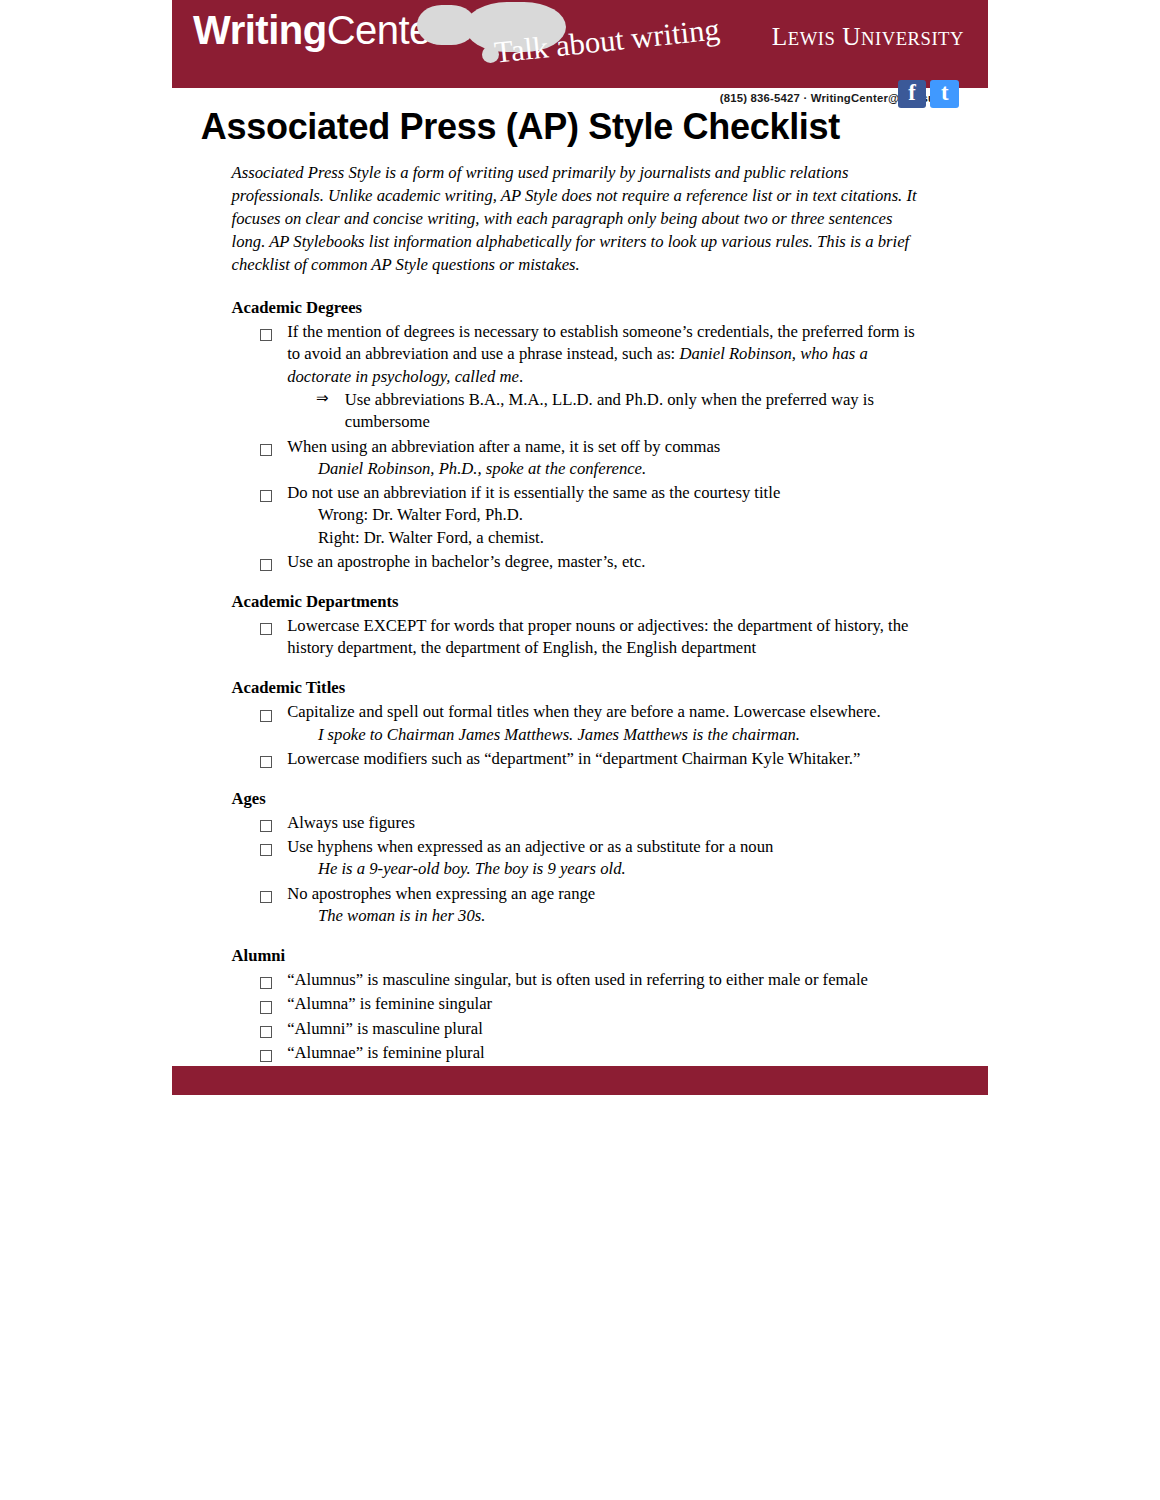Writing Center
Talk about writing
LEWIS UNIVERSITY
(815) 836-5427 · WritingCenter@lewisu.edu
Associated Press (AP) Style Checklist
Associated Press Style is a form of writing used primarily by journalists and public relations professionals. Unlike academic writing, AP Style does not require a reference list or in text citations. It focuses on clear and concise writing, with each paragraph only being about two or three sentences long. AP Stylebooks list information alphabetically for writers to look up various rules. This is a brief checklist of common AP Style questions or mistakes.
Academic Degrees
If the mention of degrees is necessary to establish someone’s credentials, the preferred form is to avoid an abbreviation and use a phrase instead, such as: Daniel Robinson, who has a doctorate in psychology, called me.
Use abbreviations B.A., M.A., LL.D. and Ph.D. only when the preferred way is cumbersome
When using an abbreviation after a name, it is set off by commas Daniel Robinson, Ph.D., spoke at the conference.
Do not use an abbreviation if it is essentially the same as the courtesy title Wrong: Dr. Walter Ford, Ph.D. Right: Dr. Walter Ford, a chemist.
Use an apostrophe in bachelor’s degree, master’s, etc.
Academic Departments
Lowercase EXCEPT for words that proper nouns or adjectives: the department of history, the history department, the department of English, the English department
Academic Titles
Capitalize and spell out formal titles when they are before a name. Lowercase elsewhere. I spoke to Chairman James Matthews. James Matthews is the chairman.
Lowercase modifiers such as “department” in “department Chairman Kyle Whitaker.”
Ages
Always use figures
Use hyphens when expressed as an adjective or as a substitute for a noun He is a 9-year-old boy. The boy is 9 years old.
No apostrophes when expressing an age range The woman is in her 30s.
Alumni
“Alumnus” is masculine singular, but is often used in referring to either male or female
“Alumna” is feminine singular
“Alumni” is masculine plural
“Alumnae” is feminine plural